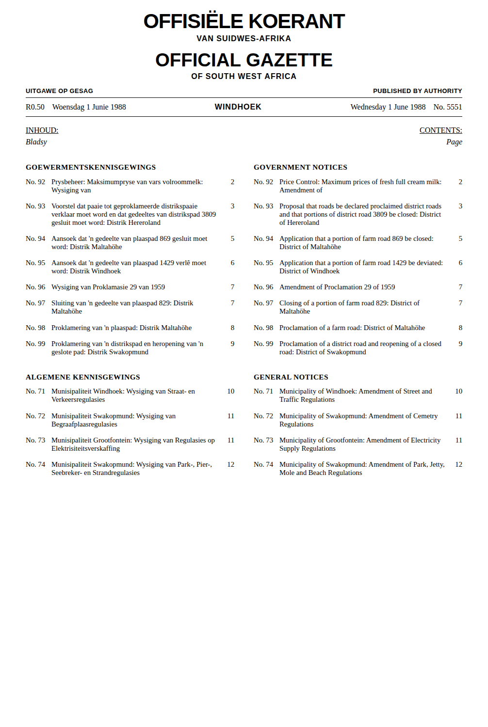OFFISIËLE KOERANT
VAN SUIDWES-AFRIKA
OFFICIAL GAZETTE
OF SOUTH WEST AFRICA
UITGAWE OP GESAG
PUBLISHED BY AUTHORITY
R0.50 Woensdag 1 Junie 1988
WINDHOEK
Wednesday 1 June 1988 No. 5551
INHOUD: CONTENTS:
Bladsy Page
GOEWERMENTSKENNISGEWINGS
| No. 92 | Prysbeheer: Maksimumpryse van vars volroommelk: Wysiging van | 2 |
| No. 93 | Voorstel dat paaie tot geproklameerde distrikspaaie verklaar moet word en dat gedeeltes van distrikspad 3809 gesluit moet word: Distrik Hereroland | 3 |
| No. 94 | Aansoek dat 'n gedeelte van plaaspad 869 gesluit moet word: Distrik Maltahöhe | 5 |
| No. 95 | Aansoek dat 'n gedeelte van plaaspad 1429 verlê moet word: Distrik Windhoek | 6 |
| No. 96 | Wysiging van Proklamasie 29 van 1959 | 7 |
| No. 97 | Sluiting van 'n gedeelte van plaaspad 829: Distrik Maltahöhe | 7 |
| No. 98 | Proklamering van 'n plaaspad: Distrik Maltahöhe | 8 |
| No. 99 | Proklamering van 'n distrikspad en heropening van 'n geslote pad: Distrik Swakopmund | 9 |
ALGEMENE KENNISGEWINGS
| No. 71 | Munisipaliteit Windhoek: Wysiging van Straat- en Verkeersregulasies | 10 |
| No. 72 | Munisipaliteit Swakopmund: Wysiging van Begraafplaasregulasies | 11 |
| No. 73 | Munisipaliteit Grootfontein: Wysiging van Regulasies op Elektrisiteitsverskaffing | 11 |
| No. 74 | Munisipaliteit Swakopmund: Wysiging van Park-, Pier-, Seebreker- en Strandregulasies | 12 |
GOVERNMENT NOTICES
| No. 92 | Price Control: Maximum prices of fresh full cream milk: Amendment of | 2 |
| No. 93 | Proposal that roads be declared proclaimed district roads and that portions of district road 3809 be closed: District of Hereroland | 3 |
| No. 94 | Application that a portion of farm road 869 be closed: District of Maltahöhe | 5 |
| No. 95 | Application that a portion of farm road 1429 be deviated: District of Windhoek | 6 |
| No. 96 | Amendment of Proclamation 29 of 1959 | 7 |
| No. 97 | Closing of a portion of farm road 829: District of Maltahöhe | 7 |
| No. 98 | Proclamation of a farm road: District of Maltahöhe | 8 |
| No. 99 | Proclamation of a district road and reopening of a closed road: District of Swakopmund | 9 |
GENERAL NOTICES
| No. 71 | Municipality of Windhoek: Amendment of Street and Traffic Regulations | 10 |
| No. 72 | Municipality of Swakopmund: Amendment of Cemetry Regulations | 11 |
| No. 73 | Municipality of Grootfontein: Amendment of Electricity Supply Regulations | 11 |
| No. 74 | Municipality of Swakopmund: Amendment of Park, Jetty, Mole and Beach Regulations | 12 |